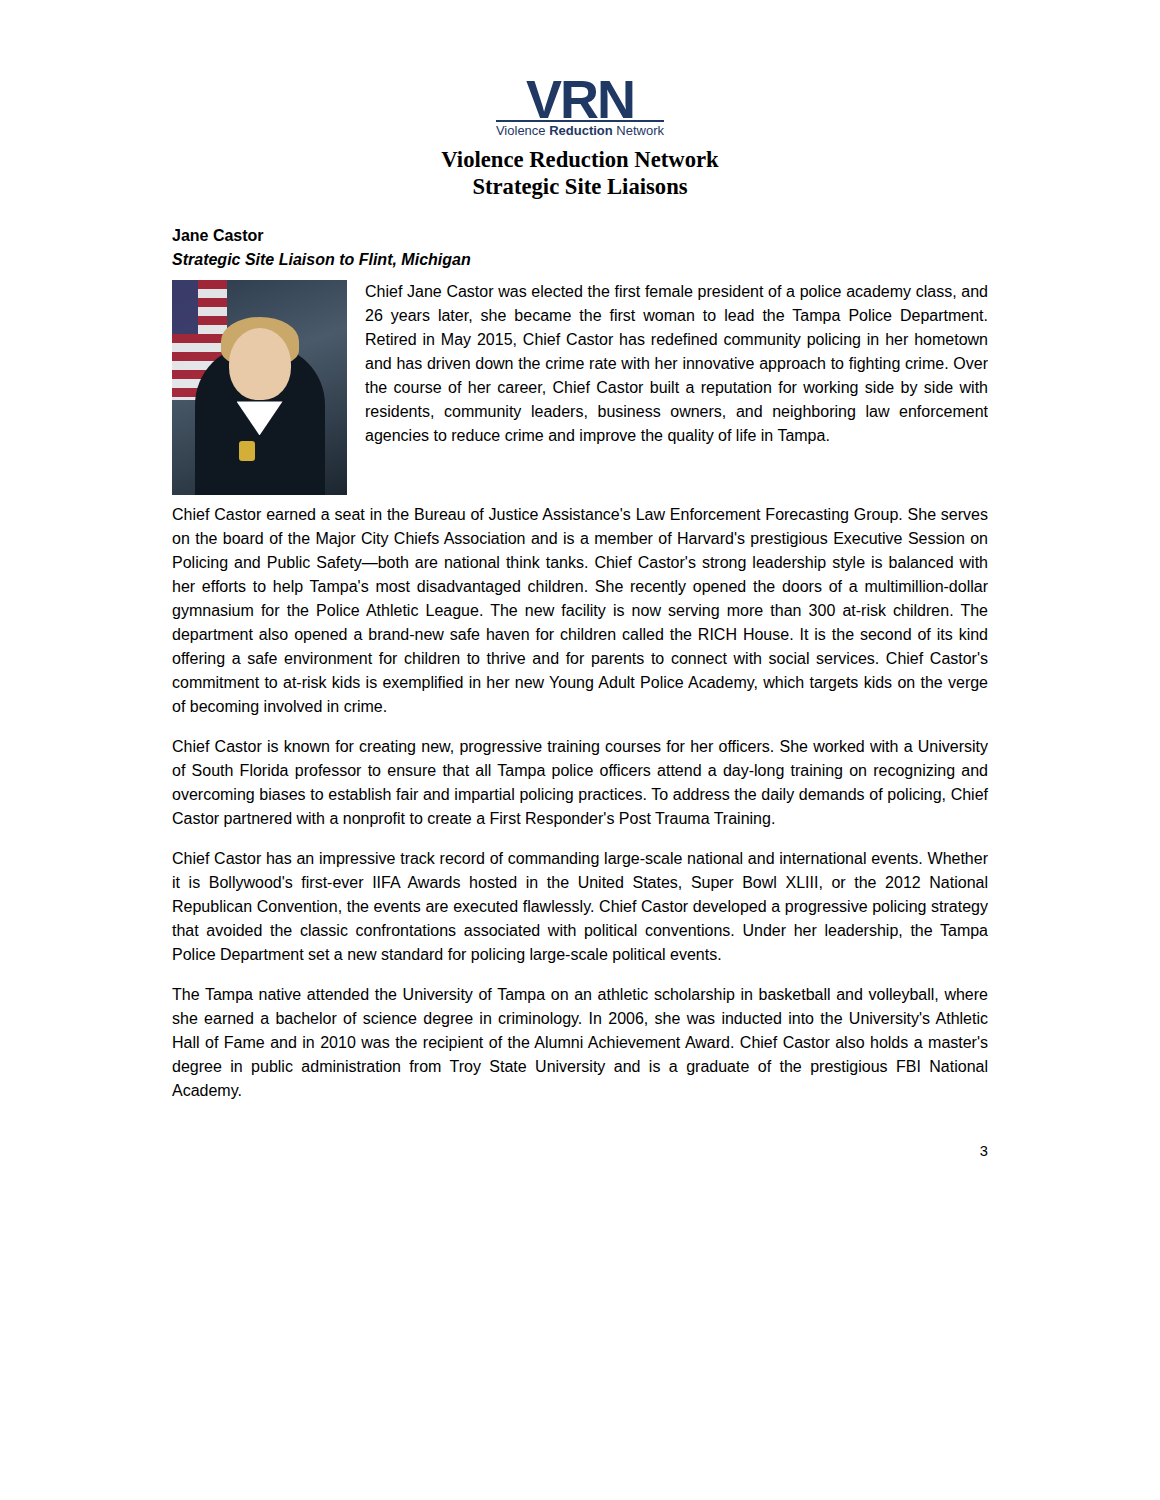VRN
Violence Reduction Network
Violence Reduction NetworkStrategic Site Liaisons
Jane Castor
Strategic Site Liaison to Flint, Michigan
Chief Jane Castor was elected the first female president of a police academy class, and 26 years later, she became the first woman to lead the Tampa Police Department. Retired in May 2015, Chief Castor has redefined community policing in her hometown and has driven down the crime rate with her innovative approach to fighting crime. Over the course of her career, Chief Castor built a reputation for working side by side with residents, community leaders, business owners, and neighboring law enforcement agencies to reduce crime and improve the quality of life in Tampa.
Chief Castor earned a seat in the Bureau of Justice Assistance's Law Enforcement Forecasting Group. She serves on the board of the Major City Chiefs Association and is a member of Harvard's prestigious Executive Session on Policing and Public Safety—both are national think tanks. Chief Castor's strong leadership style is balanced with her efforts to help Tampa's most disadvantaged children. She recently opened the doors of a multimillion-dollar gymnasium for the Police Athletic League. The new facility is now serving more than 300 at-risk children. The department also opened a brand-new safe haven for children called the RICH House. It is the second of its kind offering a safe environment for children to thrive and for parents to connect with social services. Chief Castor's commitment to at-risk kids is exemplified in her new Young Adult Police Academy, which targets kids on the verge of becoming involved in crime.
Chief Castor is known for creating new, progressive training courses for her officers. She worked with a University of South Florida professor to ensure that all Tampa police officers attend a day-long training on recognizing and overcoming biases to establish fair and impartial policing practices. To address the daily demands of policing, Chief Castor partnered with a nonprofit to create a First Responder's Post Trauma Training.
Chief Castor has an impressive track record of commanding large-scale national and international events. Whether it is Bollywood's first-ever IIFA Awards hosted in the United States, Super Bowl XLIII, or the 2012 National Republican Convention, the events are executed flawlessly. Chief Castor developed a progressive policing strategy that avoided the classic confrontations associated with political conventions. Under her leadership, the Tampa Police Department set a new standard for policing large-scale political events.
The Tampa native attended the University of Tampa on an athletic scholarship in basketball and volleyball, where she earned a bachelor of science degree in criminology. In 2006, she was inducted into the University's Athletic Hall of Fame and in 2010 was the recipient of the Alumni Achievement Award. Chief Castor also holds a master's degree in public administration from Troy State University and is a graduate of the prestigious FBI National Academy.
3